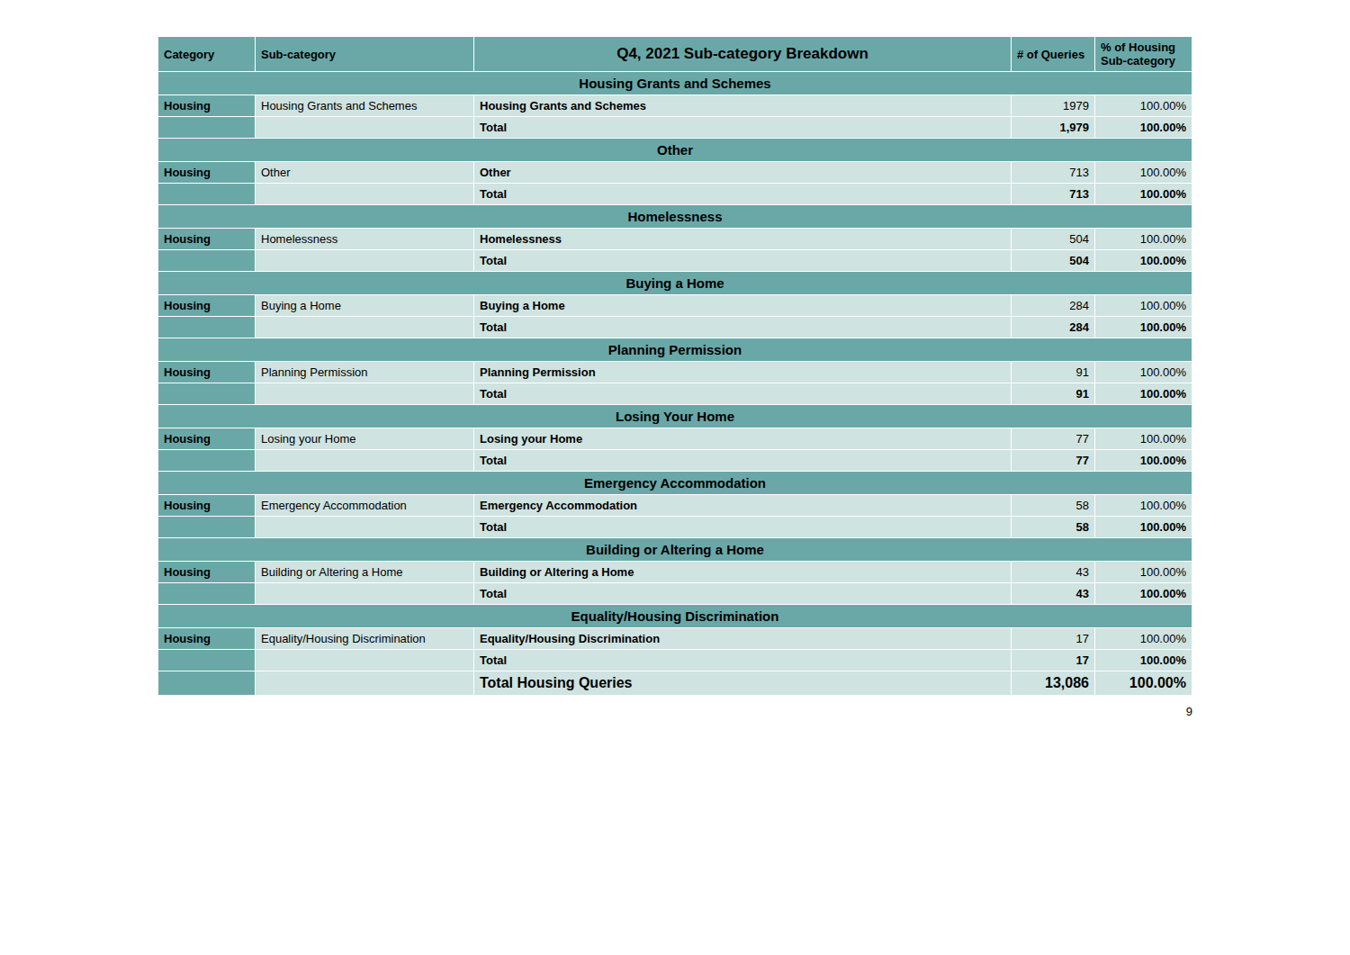| Category | Sub-category | Q4, 2021 Sub-category Breakdown | # of Queries | % of Housing Sub-category |
| --- | --- | --- | --- | --- |
| Housing Grants and Schemes |
| Housing | Housing Grants and Schemes | Housing Grants and Schemes | 1979 | 100.00% |
| | | Total | 1,979 | 100.00% |
| Other |
| Housing | Other | Other | 713 | 100.00% |
| | | Total | 713 | 100.00% |
| Homelessness |
| Housing | Homelessness | Homelessness | 504 | 100.00% |
| | | Total | 504 | 100.00% |
| Buying a Home |
| Housing | Buying a Home | Buying a Home | 284 | 100.00% |
| | | Total | 284 | 100.00% |
| Planning Permission |
| Housing | Planning Permission | Planning Permission | 91 | 100.00% |
| | | Total | 91 | 100.00% |
| Losing Your Home |
| Housing | Losing your Home | Losing your Home | 77 | 100.00% |
| | | Total | 77 | 100.00% |
| Emergency Accommodation |
| Housing | Emergency Accommodation | Emergency Accommodation | 58 | 100.00% |
| | | Total | 58 | 100.00% |
| Building or Altering a Home |
| Housing | Building or Altering a Home | Building or Altering a Home | 43 | 100.00% |
| | | Total | 43 | 100.00% |
| Equality/Housing Discrimination |
| Housing | Equality/Housing Discrimination | Equality/Housing Discrimination | 17 | 100.00% |
| | | Total | 17 | 100.00% |
| | | Total Housing Queries | 13,086 | 100.00% |
9